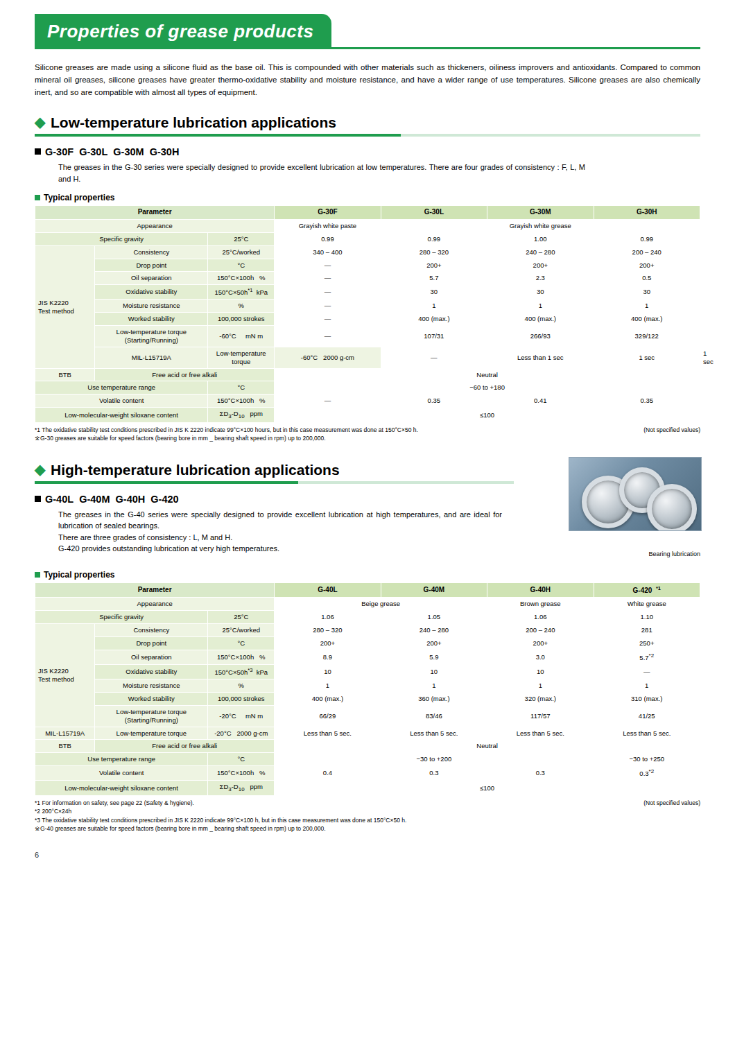Properties of grease products
Silicone greases are made using a silicone fluid as the base oil. This is compounded with other materials such as thickeners, oiliness improvers and antioxidants. Compared to common mineral oil greases, silicone greases have greater thermo-oxidative stability and moisture resistance, and have a wider range of use temperatures. Silicone greases are also chemically inert, and so are compatible with almost all types of equipment.
◆Low-temperature lubrication applications
G-30F G-30L G-30M G-30H
The greases in the G-30 series were specially designed to provide excellent lubrication at low temperatures. There are four grades of consistency : F, L, M and H.
Typical properties
| Parameter | G-30F | G-30L | G-30M | G-30H |
| --- | --- | --- | --- | --- |
| Appearance | Grayish white paste | Grayish white grease |
| Specific gravity | 25°C | 0.99 | 0.99 | 1.00 | 0.99 |
| JIS K2220 Test method | Consistency | 25°C/worked | 340 – 400 | 280 – 320 | 240 – 280 | 200 – 240 |
| Drop point | °C | — | 200+ | 200+ | 200+ |
| Oil separation | 150°C×100h % | — | 5.7 | 2.3 | 0.5 |
| Oxidative stability | 150°C×50h *1 kPa | — | 30 | 30 | 30 |
| Moisture resistance | % | — | 1 | 1 | 1 |
| Worked stability | 100,000 strokes | — | 400 (max.) | 400 (max.) | 400 (max.) |
| Low-temperature torque (Starting/Running) | -60°C mN m | — | 107/31 | 266/93 | 329/122 |
| MIL-L15719A | Low-temperature torque | -60°C 2000 g-cm | — | Less than 1 sec | 1 sec | 1 sec |
| BTB | Free acid or free alkali | Neutral |
| Use temperature range | °C | −60 to +180 |
| Volatile content | 150°C×100h % | — | 0.35 | 0.41 | 0.35 |
| Low-molecular-weight siloxane content | ΣD 3 -D 10 ppm | ≤100 |
(Not specified values) *1 The oxidative stability test conditions prescribed in JIS K 2220 indicate 99°C×100 hours, but in this case measurement was done at 150°C×50 h.
※G-30 greases are suitable for speed factors (bearing bore in mm _ bearing shaft speed in rpm) up to 200,000.
◆High-temperature lubrication applications
G-40L G-40M G-40H G-420
The greases in the G-40 series were specially designed to provide excellent lubrication at high temperatures, and are ideal for lubrication of sealed bearings.
There are three grades of consistency : L, M and H.
G-420 provides outstanding lubrication at very high temperatures.
Bearing lubrication
Typical properties
| Parameter | G-40L | G-40M | G-40H | G-420 *1 |
| --- | --- | --- | --- | --- |
| Appearance | Beige grease | Brown grease | White grease |
| Specific gravity | 25°C | 1.06 | 1.05 | 1.06 | 1.10 |
| JIS K2220 Test method | Consistency | 25°C/worked | 280 – 320 | 240 – 280 | 200 – 240 | 281 |
| Drop point | °C | 200+ | 200+ | 200+ | 250+ |
| Oil separation | 150°C×100h % | 8.9 | 5.9 | 3.0 | 5.7 *2 |
| Oxidative stability | 150°C×50h *3 kPa | 10 | 10 | 10 | — |
| Moisture resistance | % | 1 | 1 | 1 | 1 |
| Worked stability | 100,000 strokes | 400 (max.) | 360 (max.) | 320 (max.) | 310 (max.) |
| Low-temperature torque (Starting/Running) | -20°C mN m | 66/29 | 83/46 | 117/57 | 41/25 |
| MIL-L15719A | Low-temperature torque | -20°C 2000 g-cm | Less than 5 sec. | Less than 5 sec. | Less than 5 sec. | Less than 5 sec. |
| BTB | Free acid or free alkali | Neutral |
| Use temperature range | °C | −30 to +200 | −30 to +250 |
| Volatile content | 150°C×100h % | 0.4 | 0.3 | 0.3 | 0.3 *2 |
| Low-molecular-weight siloxane content | ΣD 3 -D 10 ppm | ≤100 |
(Not specified values) *1 For information on safety, see page 22 (Safety & hygiene).
*2 200°C×24h
*3 The oxidative stability test conditions prescribed in JIS K 2220 indicate 99°C×100 h, but in this case measurement was done at 150°C×50 h.
※G-40 greases are suitable for speed factors (bearing bore in mm _ bearing shaft speed in rpm) up to 200,000.
6